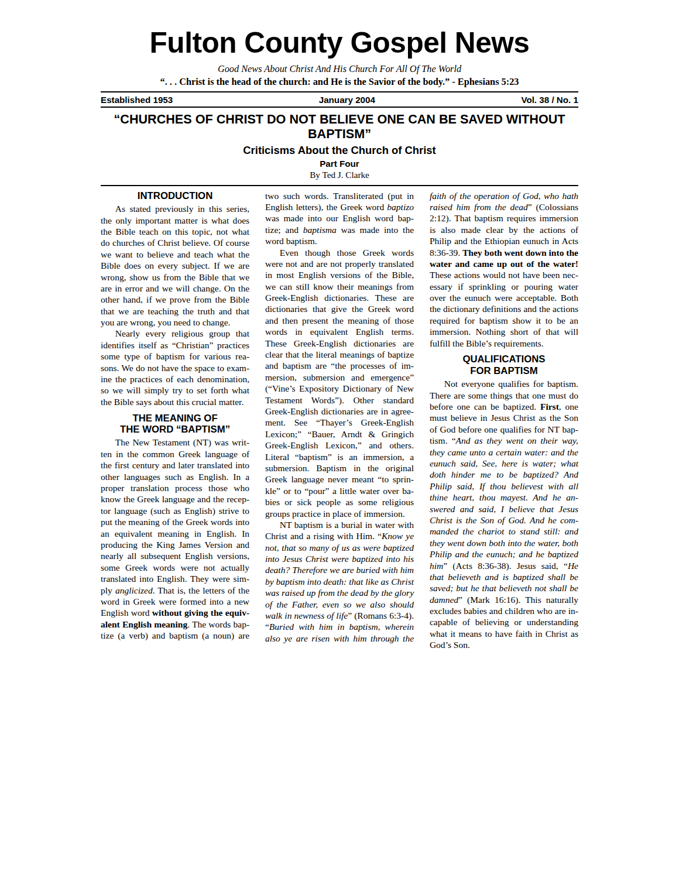Fulton County Gospel News
Good News About Christ And His Church For All Of The World
“. . . Christ is the head of the church: and He is the Savior of the body.” - Ephesians 5:23
Established 1953 January 2004 Vol. 38 / No. 1
“CHURCHES OF CHRIST DO NOT BELIEVE ONE CAN BE SAVED WITHOUT BAPTISM”
Criticisms About the Church of Christ
Part Four
By Ted J. Clarke
INTRODUCTION
As stated previously in this series, the only important matter is what does the Bible teach on this topic, not what do churches of Christ believe. Of course we want to believe and teach what the Bible does on every subject. If we are wrong, show us from the Bible that we are in error and we will change. On the other hand, if we prove from the Bible that we are teaching the truth and that you are wrong, you need to change.
Nearly every religious group that identifies itself as “Christian” practices some type of baptism for various reasons. We do not have the space to examine the practices of each denomination, so we will simply try to set forth what the Bible says about this crucial matter.
THE MEANING OF
THE WORD “BAPTISM”
The New Testament (NT) was written in the common Greek language of the first century and later translated into other languages such as English. In a proper translation process those who know the Greek language and the receptor language (such as English) strive to put the meaning of the Greek words into an equivalent meaning in English. In producing the King James Version and nearly all subsequent English versions, some Greek words were not actually translated into English. They were simply anglicized. That is, the letters of the word in Greek were formed into a new English word without giving the equivalent English meaning. The words baptize (a verb) and baptism (a noun) are two such words. Transliterated (put in English letters), the Greek word baptizo was made into our English word baptize; and baptisma was made into the word baptism.
Even though those Greek words were not and are not properly translated in most English versions of the Bible, we can still know their meanings from Greek-English dictionaries. These are dictionaries that give the Greek word and then present the meaning of those words in equivalent English terms. These Greek-English dictionaries are clear that the literal meanings of baptize and baptism are “the processes of immersion, submersion and emergence” (“Vine’s Expository Dictionary of New Testament Words”). Other standard Greek-English dictionaries are in agreement. See “Thayer’s Greek-English Lexicon;” “Bauer, Arndt & Gringich Greek-English Lexicon,” and others. Literal “baptism” is an immersion, a submersion. Baptism in the original Greek language never meant “to sprinkle” or to “pour” a little water over babies or sick people as some religious groups practice in place of immersion.
NT baptism is a burial in water with Christ and a rising with Him. “Know ye not, that so many of us as were baptized into Jesus Christ were baptized into his death? Therefore we are buried with him by baptism into death: that like as Christ was raised up from the dead by the glory of the Father, even so we also should walk in newness of life” (Romans 6:3-4). “Buried with him in baptism, wherein also ye are risen with him through the faith of the operation of God, who hath raised him from the dead” (Colossians 2:12). That baptism requires immersion is also made clear by the actions of Philip and the Ethiopian eunuch in Acts 8:36-39. They both went down into the water and came up out of the water! These actions would not have been necessary if sprinkling or pouring water over the eunuch were acceptable. Both the dictionary definitions and the actions required for baptism show it to be an immersion. Nothing short of that will fulfill the Bible’s requirements.
QUALIFICATIONS
FOR BAPTISM
Not everyone qualifies for baptism. There are some things that one must do before one can be baptized. First, one must believe in Jesus Christ as the Son of God before one qualifies for NT baptism. “And as they went on their way, they came unto a certain water: and the eunuch said, See, here is water; what doth hinder me to be baptized? And Philip said, If thou believest with all thine heart, thou mayest. And he answered and said, I believe that Jesus Christ is the Son of God. And he commanded the chariot to stand still: and they went down both into the water, both Philip and the eunuch; and he baptized him” (Acts 8:36-38). Jesus said, “He that believeth and is baptized shall be saved; but he that believeth not shall be damned” (Mark 16:16). This naturally excludes babies and children who are incapable of believing or understanding what it means to have faith in Christ as God’s Son.